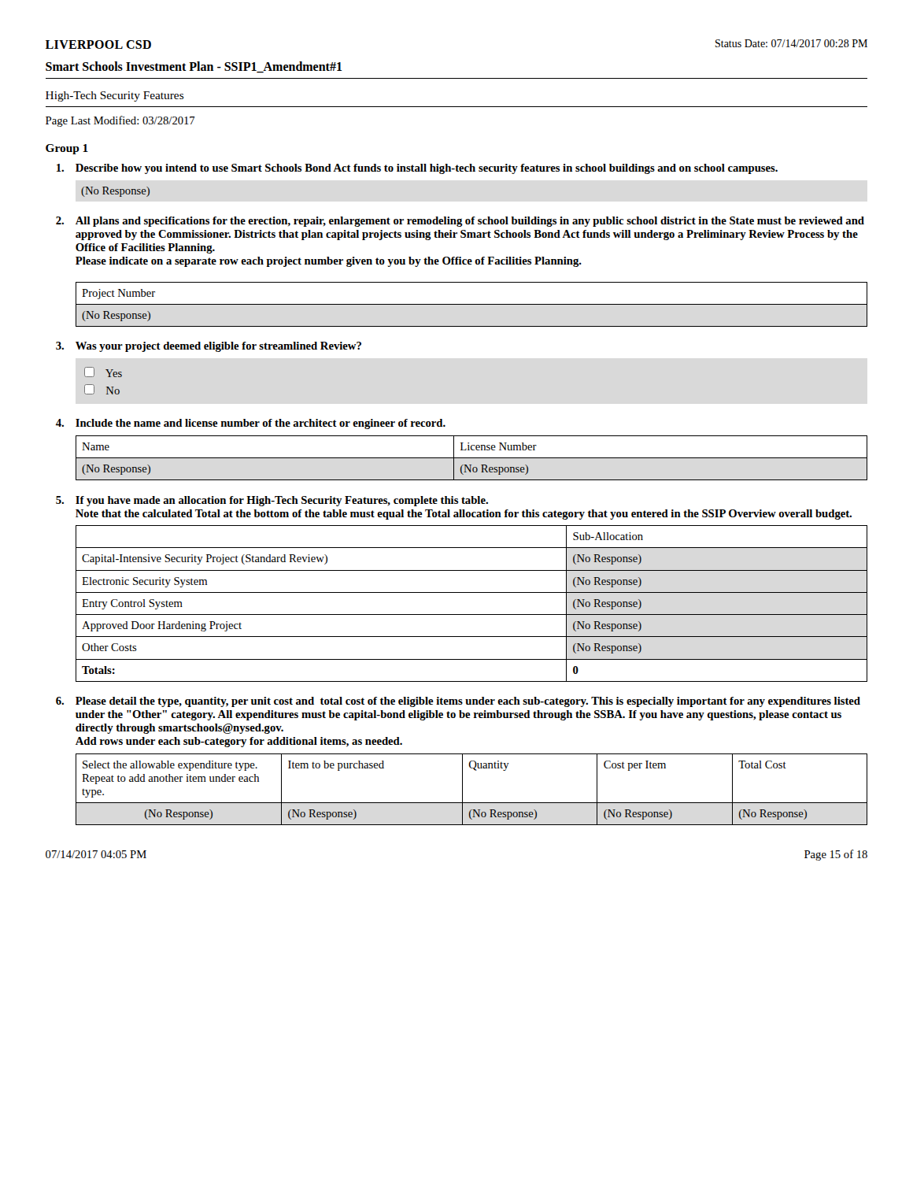LIVERPOOL CSD
Status Date: 07/14/2017 00:28 PM
Smart Schools Investment Plan - SSIP1_Amendment#1
High-Tech Security Features
Page Last Modified: 03/28/2017
Group 1
Describe how you intend to use Smart Schools Bond Act funds to install high-tech security features in school buildings and on school campuses.
(No Response)
All plans and specifications for the erection, repair, enlargement or remodeling of school buildings in any public school district in the State must be reviewed and approved by the Commissioner. Districts that plan capital projects using their Smart Schools Bond Act funds will undergo a Preliminary Review Process by the Office of Facilities Planning.
Please indicate on a separate row each project number given to you by the Office of Facilities Planning.
| Project Number |
| --- |
| (No Response) |
Was your project deemed eligible for streamlined Review?
Yes No
Include the name and license number of the architect or engineer of record.
| Name | License Number |
| --- | --- |
| (No Response) | (No Response) |
If you have made an allocation for High-Tech Security Features, complete this table.
Note that the calculated Total at the bottom of the table must equal the Total allocation for this category that you entered in the SSIP Overview overall budget.
| | Sub-Allocation |
| --- | --- |
| Capital-Intensive Security Project (Standard Review) | (No Response) |
| Electronic Security System | (No Response) |
| Entry Control System | (No Response) |
| Approved Door Hardening Project | (No Response) |
| Other Costs | (No Response) |
| Totals: | 0 |
Please detail the type, quantity, per unit cost and total cost of the eligible items under each sub-category. This is especially important for any expenditures listed under the "Other" category. All expenditures must be capital-bond eligible to be reimbursed through the SSBA. If you have any questions, please contact us directly through smartschools@nysed.gov.
Add rows under each sub-category for additional items, as needed.
| Select the allowable expenditure type. Repeat to add another item under each type. | Item to be purchased | Quantity | Cost per Item | Total Cost |
| --- | --- | --- | --- | --- |
| (No Response) | (No Response) | (No Response) | (No Response) | (No Response) |
07/14/2017 04:05 PM Page 15 of 18